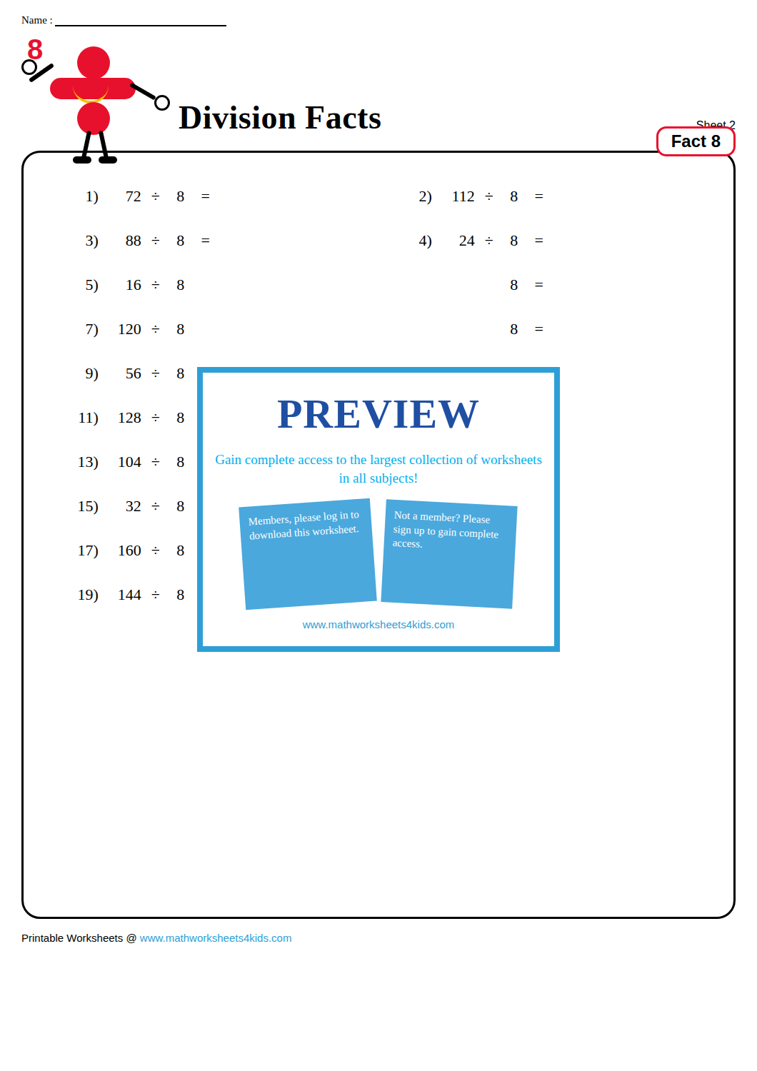Name :
8
Division Facts
Sheet 2
Fact 8
| 1) | 72 ÷ 8 = | 2) | 112 ÷ 8 = |
| 3) | 88 ÷ 8 = | 4) | 24 ÷ 8 = |
| 5) | 16 ÷ 8 | | 8 = |
| 7) | 120 ÷ 8 | | 8 = |
| 9) | 56 ÷ 8 | | 8 = |
| 11) | 128 ÷ 8 | | 8 = |
| 13) | 104 ÷ 8 | | 8 = |
| 15) | 32 ÷ 8 = | 16) | 136 ÷ 8 = |
| 17) | 160 ÷ 8 = | 18) | 64 ÷ 8 = |
| 19) | 144 ÷ 8 = | 20) | 96 ÷ 8 = |
PREVIEW
Gain complete access to the largest collection of worksheets in all subjects!
Members, please log in to download this worksheet.
Not a member? Please sign up to gain complete access.
www.mathworksheets4kids.com
Printable Worksheets @ www.mathworksheets4kids.com